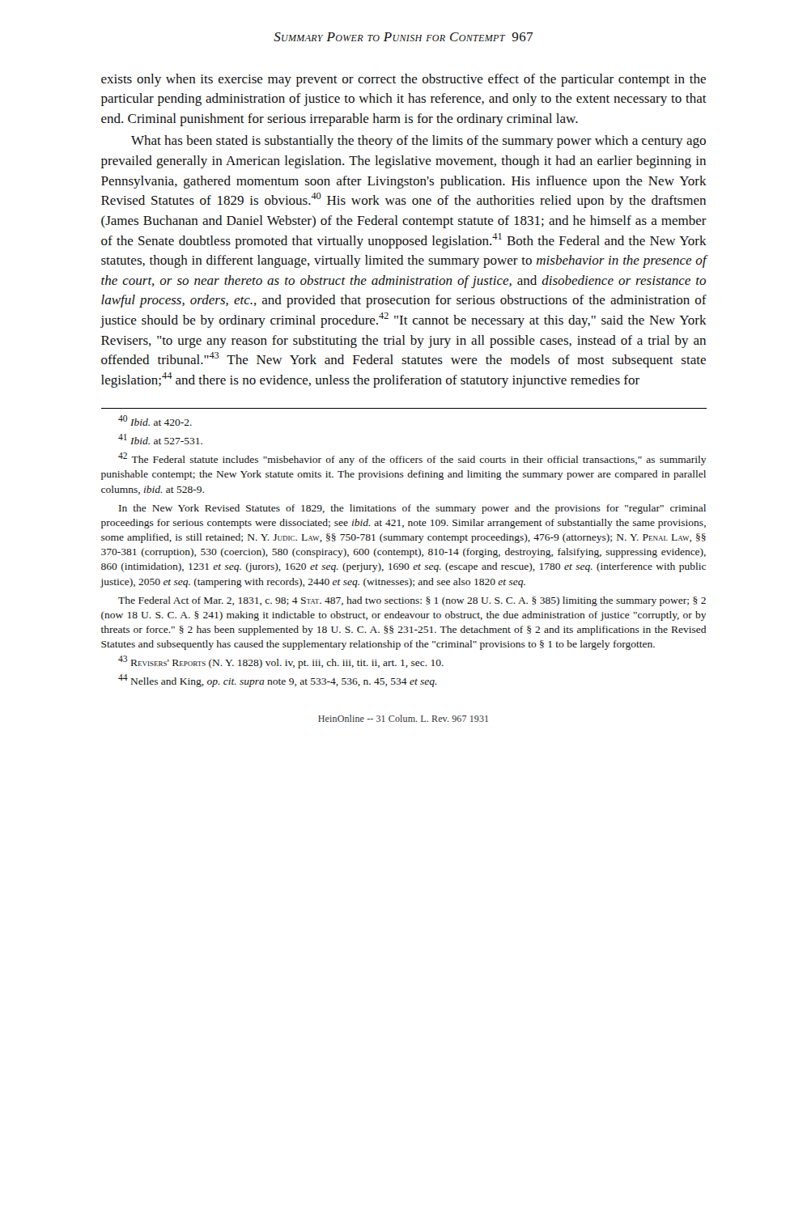Summary Power to Punish for Contempt967
exists only when its exercise may prevent or correct the obstructive effect of the particular contempt in the particular pending administration of justice to which it has reference, and only to the extent necessary to that end. Criminal punishment for serious irreparable harm is for the ordinary criminal law.
What has been stated is substantially the theory of the limits of the summary power which a century ago prevailed generally in American legislation. The legislative movement, though it had an earlier beginning in Pennsylvania, gathered momentum soon after Livingston's publication. His influence upon the New York Revised Statutes of 1829 is obvious.40 His work was one of the authorities relied upon by the draftsmen (James Buchanan and Daniel Webster) of the Federal contempt statute of 1831; and he himself as a member of the Senate doubtless promoted that virtually unopposed legislation.41 Both the Federal and the New York statutes, though in different language, virtually limited the summary power to misbehavior in the presence of the court, or so near thereto as to obstruct the administration of justice, and disobedience or resistance to lawful process, orders, etc., and provided that prosecution for serious obstructions of the administration of justice should be by ordinary criminal procedure.42 "It cannot be necessary at this day," said the New York Revisers, "to urge any reason for substituting the trial by jury in all possible cases, instead of a trial by an offended tribunal."43 The New York and Federal statutes were the models of most subsequent state legislation;44 and there is no evidence, unless the proliferation of statutory injunctive remedies for
40 Ibid. at 420-2.
41 Ibid. at 527-531.
42 The Federal statute includes "misbehavior of any of the officers of the said courts in their official transactions," as summarily punishable contempt; the New York statute omits it. The provisions defining and limiting the summary power are compared in parallel columns, ibid. at 528-9.
In the New York Revised Statutes of 1829, the limitations of the summary power and the provisions for "regular" criminal proceedings for serious contempts were dissociated; see ibid. at 421, note 109. Similar arrangement of substantially the same provisions, some amplified, is still retained; N. Y. Judic. Law, §§ 750-781 (summary contempt proceedings), 476-9 (attorneys); N. Y. Penal Law, §§ 370-381 (corruption), 530 (coercion), 580 (conspiracy), 600 (contempt), 810-14 (forging, destroying, falsifying, suppressing evidence), 860 (intimidation), 1231 et seq. (jurors), 1620 et seq. (perjury), 1690 et seq. (escape and rescue), 1780 et seq. (interference with public justice), 2050 et seq. (tampering with records), 2440 et seq. (witnesses); and see also 1820 et seq.
The Federal Act of Mar. 2, 1831, c. 98; 4 Stat. 487, had two sections: § 1 (now 28 U. S. C. A. § 385) limiting the summary power; § 2 (now 18 U. S. C. A. § 241) making it indictable to obstruct, or endeavour to obstruct, the due administration of justice "corruptly, or by threats or force." § 2 has been supplemented by 18 U. S. C. A. §§ 231-251. The detachment of § 2 and its amplifications in the Revised Statutes and subsequently has caused the supplementary relationship of the "criminal" provisions to § 1 to be largely forgotten.
43 Revisers' Reports (N. Y. 1828) vol. iv, pt. iii, ch. iii, tit. ii, art. 1, sec. 10.
44 Nelles and King, op. cit. supra note 9, at 533-4, 536, n. 45, 534 et seq.
HeinOnline -- 31 Colum. L. Rev. 967 1931